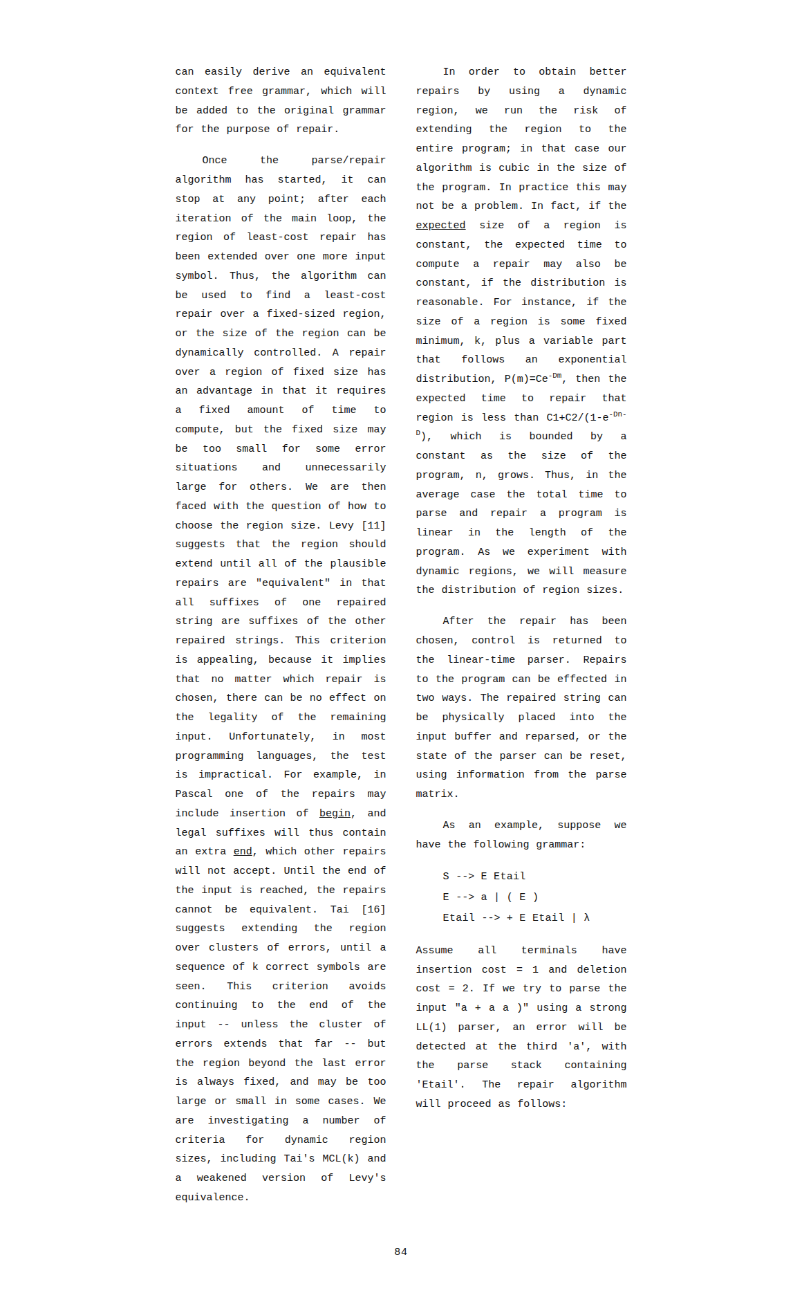can easily derive an equivalent context free grammar, which will be added to the original grammar for the purpose of repair.
Once the parse/repair algorithm has started, it can stop at any point; after each iteration of the main loop, the region of least-cost repair has been extended over one more input symbol. Thus, the algorithm can be used to find a least-cost repair over a fixed-sized region, or the size of the region can be dynamically controlled. A repair over a region of fixed size has an advantage in that it requires a fixed amount of time to compute, but the fixed size may be too small for some error situations and unnecessarily large for others. We are then faced with the question of how to choose the region size. Levy [11] suggests that the region should extend until all of the plausible repairs are "equivalent" in that all suffixes of one repaired string are suffixes of the other repaired strings. This criterion is appealing, because it implies that no matter which repair is chosen, there can be no effect on the legality of the remaining input. Unfortunately, in most programming languages, the test is impractical. For example, in Pascal one of the repairs may include insertion of begin, and legal suffixes will thus contain an extra end, which other repairs will not accept. Until the end of the input is reached, the repairs cannot be equivalent. Tai [16] suggests extending the region over clusters of errors, until a sequence of k correct symbols are seen. This criterion avoids continuing to the end of the input -- unless the cluster of errors extends that far -- but the region beyond the last error is always fixed, and may be too large or small in some cases. We are investigating a number of criteria for dynamic region sizes, including Tai's MCL(k) and a weakened version of Levy's equivalence.
In order to obtain better repairs by using a dynamic region, we run the risk of extending the region to the entire program; in that case our algorithm is cubic in the size of the program. In practice this may not be a problem. In fact, if the expected size of a region is constant, the expected time to compute a repair may also be constant, if the distribution is reasonable. For instance, if the size of a region is some fixed minimum, k, plus a variable part that follows an exponential distribution, P(m)=Ce-Dm, then the expected time to repair that region is less than C1+C2/(1-e-Dn-D), which is bounded by a constant as the size of the program, n, grows. Thus, in the average case the total time to parse and repair a program is linear in the length of the program. As we experiment with dynamic regions, we will measure the distribution of region sizes.
After the repair has been chosen, control is returned to the linear-time parser. Repairs to the program can be effected in two ways. The repaired string can be physically placed into the input buffer and reparsed, or the state of the parser can be reset, using information from the parse matrix.
As an example, suppose we have the following grammar:
S --> E Etail
E --> a | ( E )
Etail --> + E Etail | λ
Assume all terminals have insertion cost = 1 and deletion cost = 2. If we try to parse the input "a + a a )" using a strong LL(1) parser, an error will be detected at the third 'a', with the parse stack containing 'Etail'. The repair algorithm will proceed as follows:
84